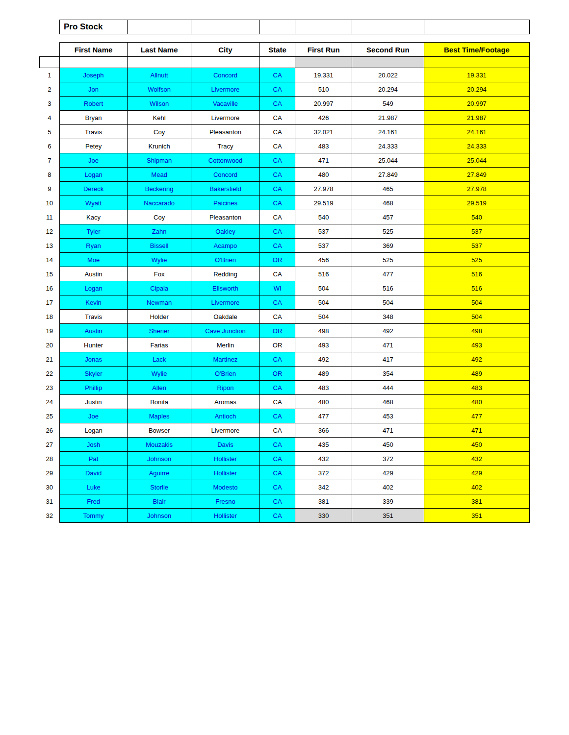| | Pro Stock | | | | | | |
| | First Name | Last Name | City | State | First Run | Second Run | Best Time/Footage |
| 1 | Joseph | Allnutt | Concord | CA | 19.331 | 20.022 | 19.331 |
| 2 | Jon | Wolfson | Livermore | CA | 510 | 20.294 | 20.294 |
| 3 | Robert | Wilson | Vacaville | CA | 20.997 | 549 | 20.997 |
| 4 | Bryan | Kehl | Livermore | CA | 426 | 21.987 | 21.987 |
| 5 | Travis | Coy | Pleasanton | CA | 32.021 | 24.161 | 24.161 |
| 6 | Petey | Krunich | Tracy | CA | 483 | 24.333 | 24.333 |
| 7 | Joe | Shipman | Cottonwood | CA | 471 | 25.044 | 25.044 |
| 8 | Logan | Mead | Concord | CA | 480 | 27.849 | 27.849 |
| 9 | Dereck | Beckering | Bakersfield | CA | 27.978 | 465 | 27.978 |
| 10 | Wyatt | Naccarado | Paicines | CA | 29.519 | 468 | 29.519 |
| 11 | Kacy | Coy | Pleasanton | CA | 540 | 457 | 540 |
| 12 | Tyler | Zahn | Oakley | CA | 537 | 525 | 537 |
| 13 | Ryan | Bissell | Acampo | CA | 537 | 369 | 537 |
| 14 | Moe | Wylie | O'Brien | OR | 456 | 525 | 525 |
| 15 | Austin | Fox | Redding | CA | 516 | 477 | 516 |
| 16 | Logan | Cipala | Ellsworth | WI | 504 | 516 | 516 |
| 17 | Kevin | Newman | Livermore | CA | 504 | 504 | 504 |
| 18 | Travis | Holder | Oakdale | CA | 504 | 348 | 504 |
| 19 | Austin | Sherier | Cave Junction | OR | 498 | 492 | 498 |
| 20 | Hunter | Farias | Merlin | OR | 493 | 471 | 493 |
| 21 | Jonas | Lack | Martinez | CA | 492 | 417 | 492 |
| 22 | Skyler | Wylie | O'Brien | OR | 489 | 354 | 489 |
| 23 | Phillip | Allen | Ripon | CA | 483 | 444 | 483 |
| 24 | Justin | Bonita | Aromas | CA | 480 | 468 | 480 |
| 25 | Joe | Maples | Antioch | CA | 477 | 453 | 477 |
| 26 | Logan | Bowser | Livermore | CA | 366 | 471 | 471 |
| 27 | Josh | Mouzakis | Davis | CA | 435 | 450 | 450 |
| 28 | Pat | Johnson | Hollister | CA | 432 | 372 | 432 |
| 29 | David | Aguirre | Hollister | CA | 372 | 429 | 429 |
| 30 | Luke | Storlie | Modesto | CA | 342 | 402 | 402 |
| 31 | Fred | Blair | Fresno | CA | 381 | 339 | 381 |
| 32 | Tommy | Johnson | Hollister | CA | 330 | 351 | 351 |